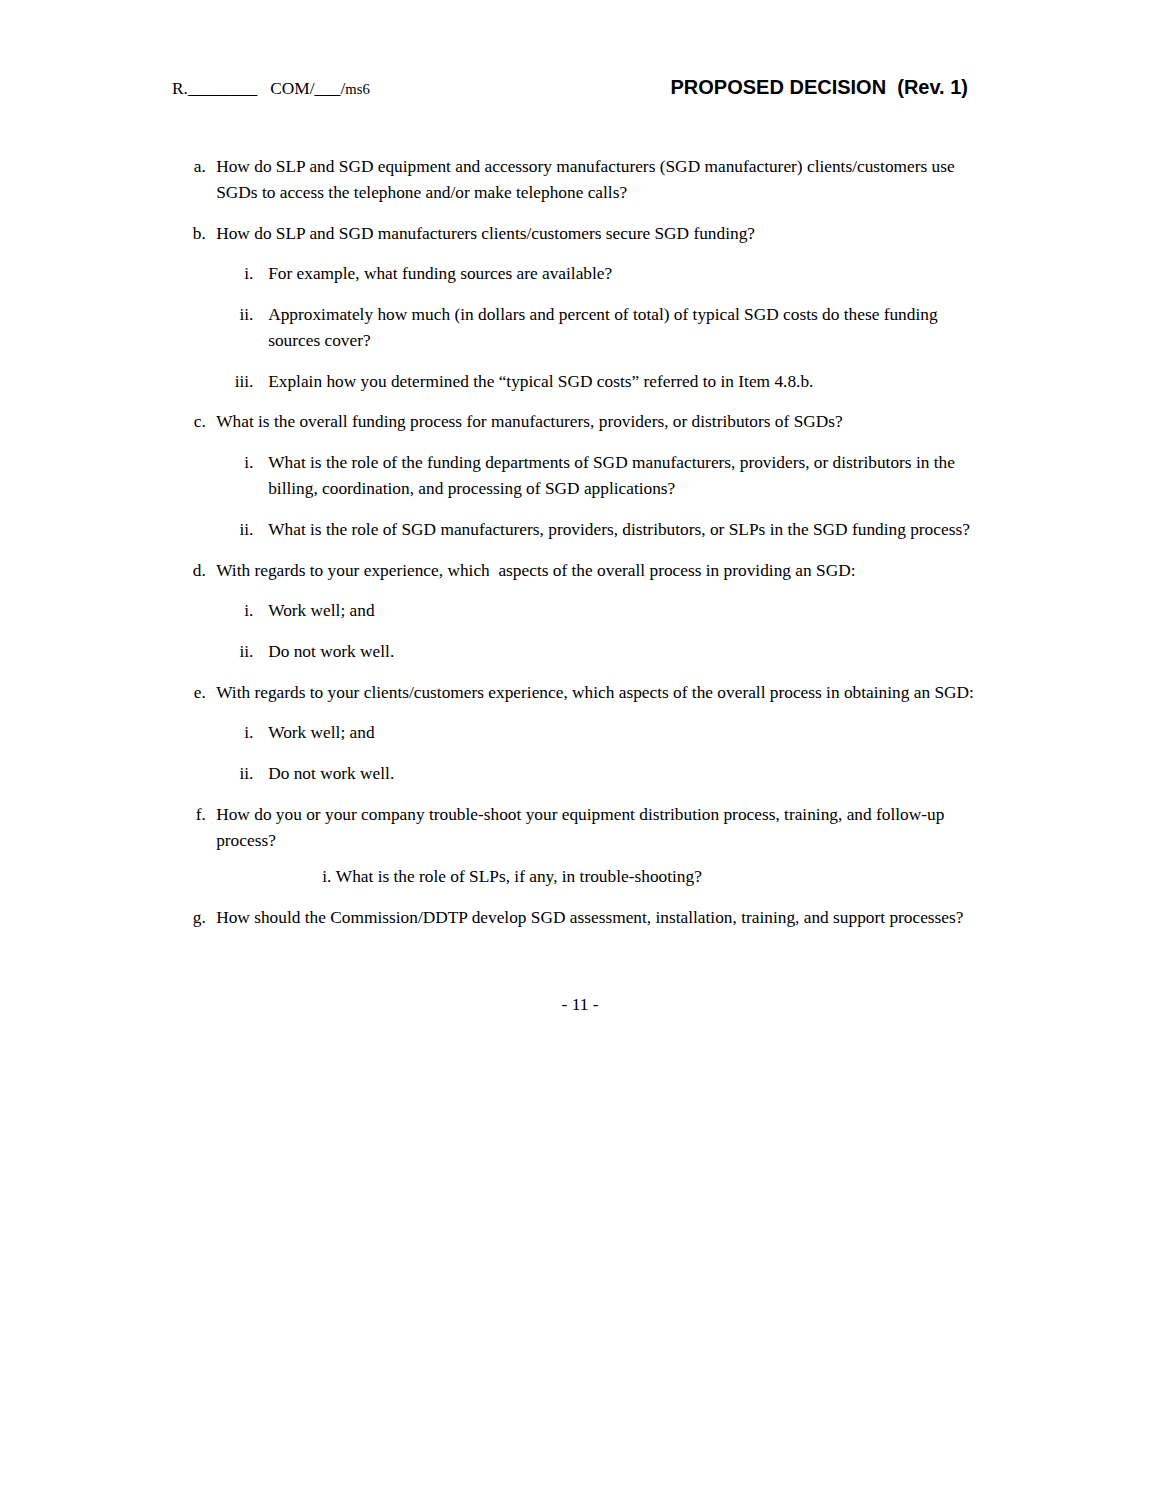R.________ COM/___/ms6
PROPOSED DECISION (Rev. 1)
How do SLP and SGD equipment and accessory manufacturers (SGD manufacturer) clients/customers use SGDs to access the telephone and/or make telephone calls?
How do SLP and SGD manufacturers clients/customers secure SGD funding?
For example, what funding sources are available?
Approximately how much (in dollars and percent of total) of typical SGD costs do these funding sources cover?
Explain how you determined the “typical SGD costs” referred to in Item 4.8.b.
What is the overall funding process for manufacturers, providers, or distributors of SGDs?
What is the role of the funding departments of SGD manufacturers, providers, or distributors in the billing, coordination, and processing of SGD applications?
What is the role of SGD manufacturers, providers, distributors, or SLPs in the SGD funding process?
With regards to your experience, which aspects of the overall process in providing an SGD:
Work well; and
Do not work well.
With regards to your clients/customers experience, which aspects of the overall process in obtaining an SGD:
Work well; and
Do not work well.
How do you or your company trouble-shoot your equipment distribution process, training, and follow-up process?
What is the role of SLPs, if any, in trouble-shooting?
How should the Commission/DDTP develop SGD assessment, installation, training, and support processes?
- 11 -